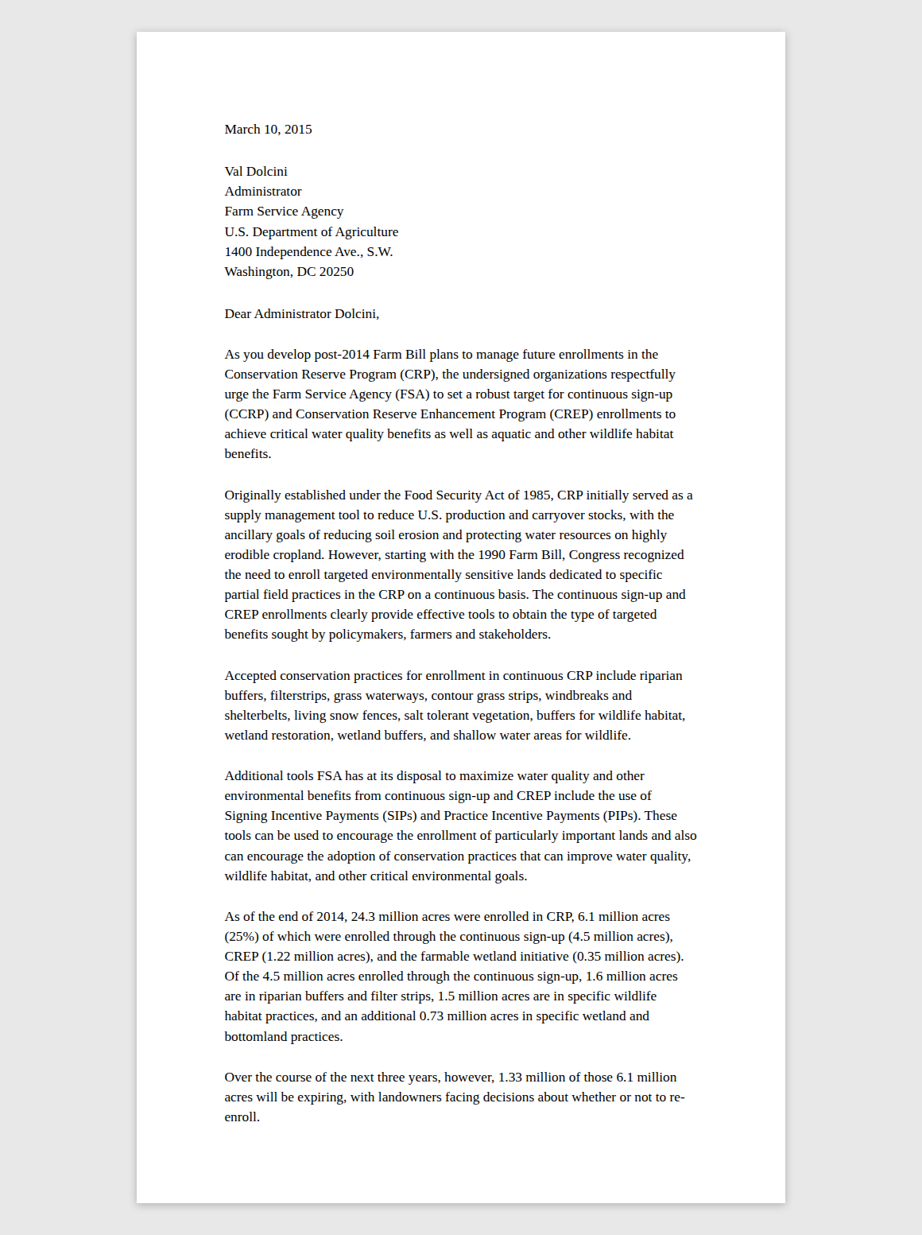March 10, 2015
Val Dolcini Administrator Farm Service Agency U.S. Department of Agriculture 1400 Independence Ave., S.W. Washington, DC 20250
Dear Administrator Dolcini,
As you develop post-2014 Farm Bill plans to manage future enrollments in the Conservation Reserve Program (CRP), the undersigned organizations respectfully urge the Farm Service Agency (FSA) to set a robust target for continuous sign-up (CCRP) and Conservation Reserve Enhancement Program (CREP) enrollments to achieve critical water quality benefits as well as aquatic and other wildlife habitat benefits.
Originally established under the Food Security Act of 1985, CRP initially served as a supply management tool to reduce U.S. production and carryover stocks, with the ancillary goals of reducing soil erosion and protecting water resources on highly erodible cropland. However, starting with the 1990 Farm Bill, Congress recognized the need to enroll targeted environmentally sensitive lands dedicated to specific partial field practices in the CRP on a continuous basis. The continuous sign-up and CREP enrollments clearly provide effective tools to obtain the type of targeted benefits sought by policymakers, farmers and stakeholders.
Accepted conservation practices for enrollment in continuous CRP include riparian buffers, filterstrips, grass waterways, contour grass strips, windbreaks and shelterbelts, living snow fences, salt tolerant vegetation, buffers for wildlife habitat, wetland restoration, wetland buffers, and shallow water areas for wildlife.
Additional tools FSA has at its disposal to maximize water quality and other environmental benefits from continuous sign-up and CREP include the use of Signing Incentive Payments (SIPs) and Practice Incentive Payments (PIPs). These tools can be used to encourage the enrollment of particularly important lands and also can encourage the adoption of conservation practices that can improve water quality, wildlife habitat, and other critical environmental goals.
As of the end of 2014, 24.3 million acres were enrolled in CRP, 6.1 million acres (25%) of which were enrolled through the continuous sign-up (4.5 million acres), CREP (1.22 million acres), and the farmable wetland initiative (0.35 million acres). Of the 4.5 million acres enrolled through the continuous sign-up, 1.6 million acres are in riparian buffers and filter strips, 1.5 million acres are in specific wildlife habitat practices, and an additional 0.73 million acres in specific wetland and bottomland practices.
Over the course of the next three years, however, 1.33 million of those 6.1 million acres will be expiring, with landowners facing decisions about whether or not to re-enroll.